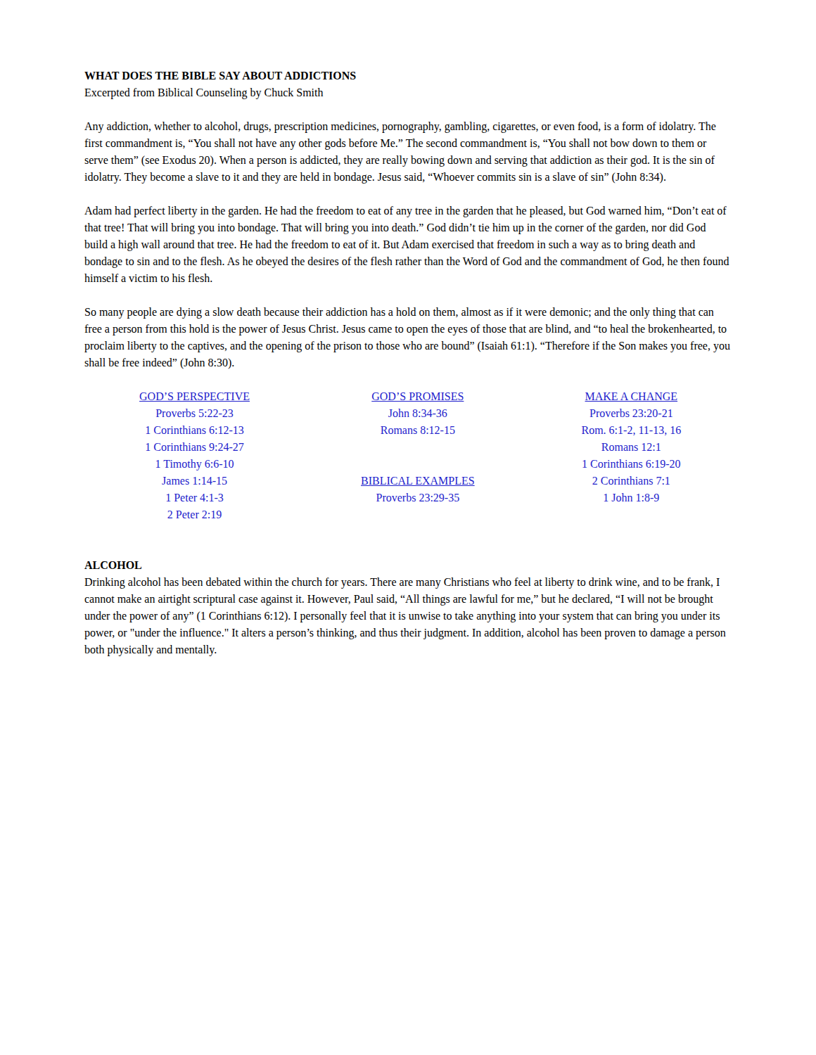What Does the Bible Say About Addictions
Excerpted from Biblical Counseling by Chuck Smith
Any addiction, whether to alcohol, drugs, prescription medicines, pornography, gambling, cigarettes, or even food, is a form of idolatry. The first commandment is, “You shall not have any other gods before Me.” The second commandment is, “You shall not bow down to them or serve them” (see Exodus 20). When a person is addicted, they are really bowing down and serving that addiction as their god. It is the sin of idolatry. They become a slave to it and they are held in bondage. Jesus said, “Whoever commits sin is a slave of sin” (John 8:34).
Adam had perfect liberty in the garden. He had the freedom to eat of any tree in the garden that he pleased, but God warned him, “Don’t eat of that tree! That will bring you into bondage. That will bring you into death.” God didn’t tie him up in the corner of the garden, nor did God build a high wall around that tree. He had the freedom to eat of it. But Adam exercised that freedom in such a way as to bring death and bondage to sin and to the flesh. As he obeyed the desires of the flesh rather than the Word of God and the commandment of God, he then found himself a victim to his flesh.
So many people are dying a slow death because their addiction has a hold on them, almost as if it were demonic; and the only thing that can free a person from this hold is the power of Jesus Christ. Jesus came to open the eyes of those that are blind, and “to heal the brokenhearted, to proclaim liberty to the captives, and the opening of the prison to those who are bound” (Isaiah 61:1). “Therefore if the Son makes you free, you shall be free indeed” (John 8:30).
| GOD’S PERSPECTIVE | GOD’S PROMISES | MAKE A CHANGE |
| Proverbs 5:22-23 | John 8:34-36 | Proverbs 23:20-21 |
| 1 Corinthians 6:12-13 | Romans 8:12-15 | Rom. 6:1-2, 11-13, 16 |
| 1 Corinthians 9:24-27 | | Romans 12:1 |
| 1 Timothy 6:6-10 | | 1 Corinthians 6:19-20 |
| James 1:14-15 | BIBLICAL EXAMPLES | 2 Corinthians 7:1 |
| 1 Peter 4:1-3 | Proverbs 23:29-35 | 1 John 1:8-9 |
| 2 Peter 2:19 | | |
Alcohol
Drinking alcohol has been debated within the church for years. There are many Christians who feel at liberty to drink wine, and to be frank, I cannot make an airtight scriptural case against it. However, Paul said, “All things are lawful for me,” but he declared, “I will not be brought under the power of any” (1 Corinthians 6:12). I personally feel that it is unwise to take anything into your system that can bring you under its power, or "under the influence." It alters a person’s thinking, and thus their judgment. In addition, alcohol has been proven to damage a person both physically and mentally.